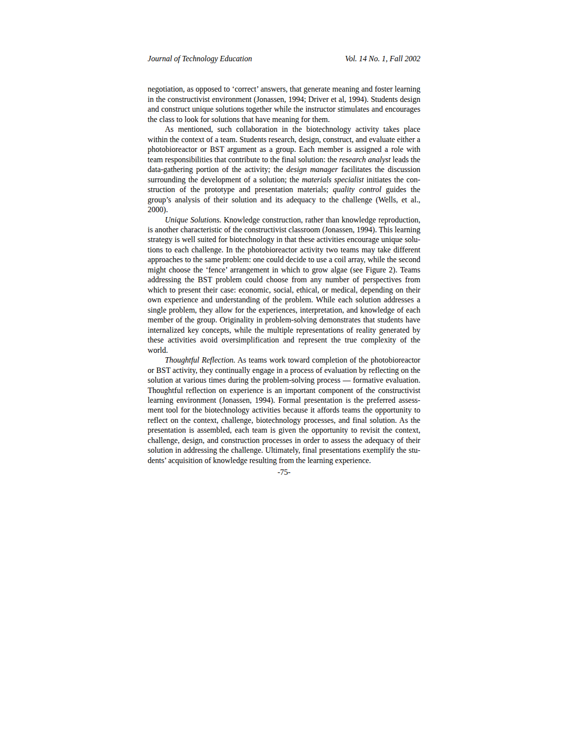Journal of Technology Education Vol. 14 No. 1, Fall 2002
negotiation, as opposed to ‘correct’ answers, that generate meaning and foster learning in the constructivist environment (Jonassen, 1994; Driver et al, 1994). Students design and construct unique solutions together while the instructor stimulates and encourages the class to look for solutions that have meaning for them.
As mentioned, such collaboration in the biotechnology activity takes place within the context of a team. Students research, design, construct, and evaluate either a photobioreactor or BST argument as a group. Each member is assigned a role with team responsibilities that contribute to the final solution: the research analyst leads the data-gathering portion of the activity; the design manager facilitates the discussion surrounding the development of a solution; the materials specialist initiates the construction of the prototype and presentation materials; quality control guides the group’s analysis of their solution and its adequacy to the challenge (Wells, et al., 2000).
Unique Solutions. Knowledge construction, rather than knowledge reproduction, is another characteristic of the constructivist classroom (Jonassen, 1994). This learning strategy is well suited for biotechnology in that these activities encourage unique solutions to each challenge. In the photobioreactor activity two teams may take different approaches to the same problem: one could decide to use a coil array, while the second might choose the ‘fence’ arrangement in which to grow algae (see Figure 2). Teams addressing the BST problem could choose from any number of perspectives from which to present their case: economic, social, ethical, or medical, depending on their own experience and understanding of the problem. While each solution addresses a single problem, they allow for the experiences, interpretation, and knowledge of each member of the group. Originality in problem-solving demonstrates that students have internalized key concepts, while the multiple representations of reality generated by these activities avoid oversimplification and represent the true complexity of the world.
Thoughtful Reflection. As teams work toward completion of the photobioreactor or BST activity, they continually engage in a process of evaluation by reflecting on the solution at various times during the problem-solving process — formative evaluation. Thoughtful reflection on experience is an important component of the constructivist learning environment (Jonassen, 1994). Formal presentation is the preferred assessment tool for the biotechnology activities because it affords teams the opportunity to reflect on the context, challenge, biotechnology processes, and final solution. As the presentation is assembled, each team is given the opportunity to revisit the context, challenge, design, and construction processes in order to assess the adequacy of their solution in addressing the challenge. Ultimately, final presentations exemplify the students’ acquisition of knowledge resulting from the learning experience.
-75-